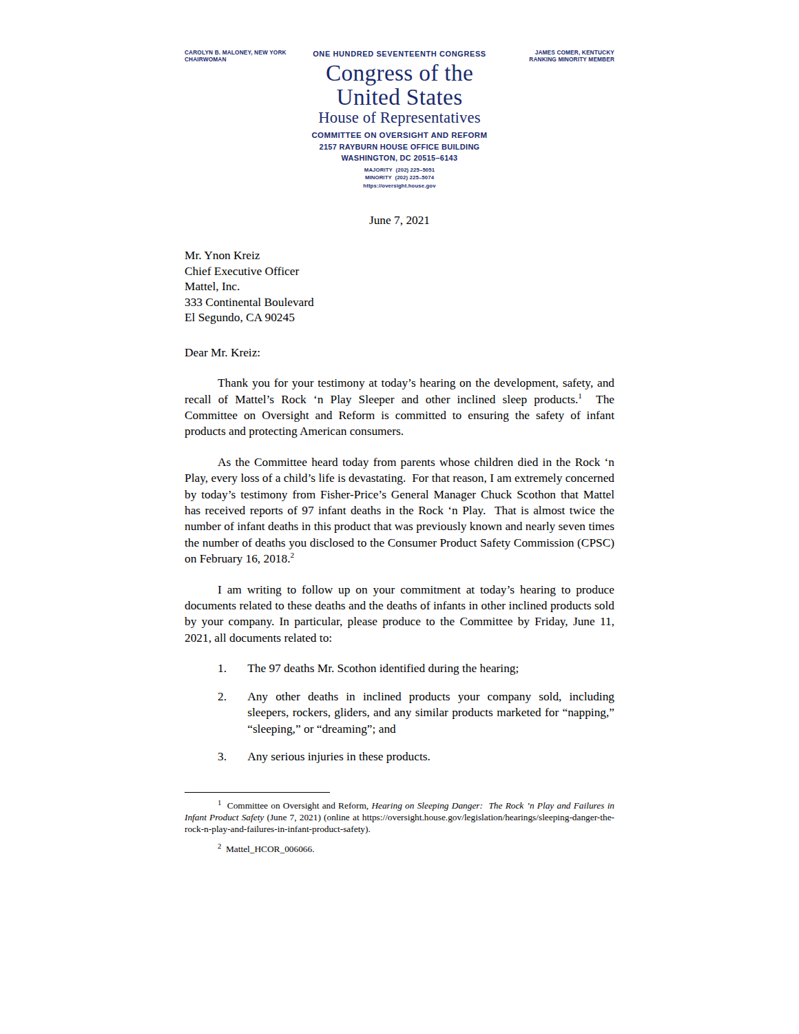Carolyn B. Maloney, New York
Chairwoman
One Hundred Seventeenth Congress
Congress of the United States
House of Representatives
Committee on Oversight and Reform
2157 Rayburn House Office Building
Washington, DC 20515–6143
Majority (202) 225–5051
Minority (202) 225–5074
https://oversight.house.gov
James Comer, Kentucky
Ranking Minority Member
June 7, 2021
Mr. Ynon Kreiz
Chief Executive Officer
Mattel, Inc.
333 Continental Boulevard
El Segundo, CA 90245
Dear Mr. Kreiz:
Thank you for your testimony at today’s hearing on the development, safety, and recall of Mattel’s Rock ‘n Play Sleeper and other inclined sleep products.1 The Committee on Oversight and Reform is committed to ensuring the safety of infant products and protecting American consumers.
As the Committee heard today from parents whose children died in the Rock ‘n Play, every loss of a child’s life is devastating. For that reason, I am extremely concerned by today’s testimony from Fisher-Price’s General Manager Chuck Scothon that Mattel has received reports of 97 infant deaths in the Rock ‘n Play. That is almost twice the number of infant deaths in this product that was previously known and nearly seven times the number of deaths you disclosed to the Consumer Product Safety Commission (CPSC) on February 16, 2018.2
I am writing to follow up on your commitment at today’s hearing to produce documents related to these deaths and the deaths of infants in other inclined products sold by your company. In particular, please produce to the Committee by Friday, June 11, 2021, all documents related to:
1. The 97 deaths Mr. Scothon identified during the hearing;
2. Any other deaths in inclined products your company sold, including sleepers, rockers, gliders, and any similar products marketed for “napping,” “sleeping,” or “dreaming”; and
3. Any serious injuries in these products.
1 Committee on Oversight and Reform, Hearing on Sleeping Danger: The Rock ’n Play and Failures in Infant Product Safety (June 7, 2021) (online at https://oversight.house.gov/legislation/hearings/sleeping-danger-the-rock-n-play-and-failures-in-infant-product-safety).
2 Mattel_HCOR_006066.